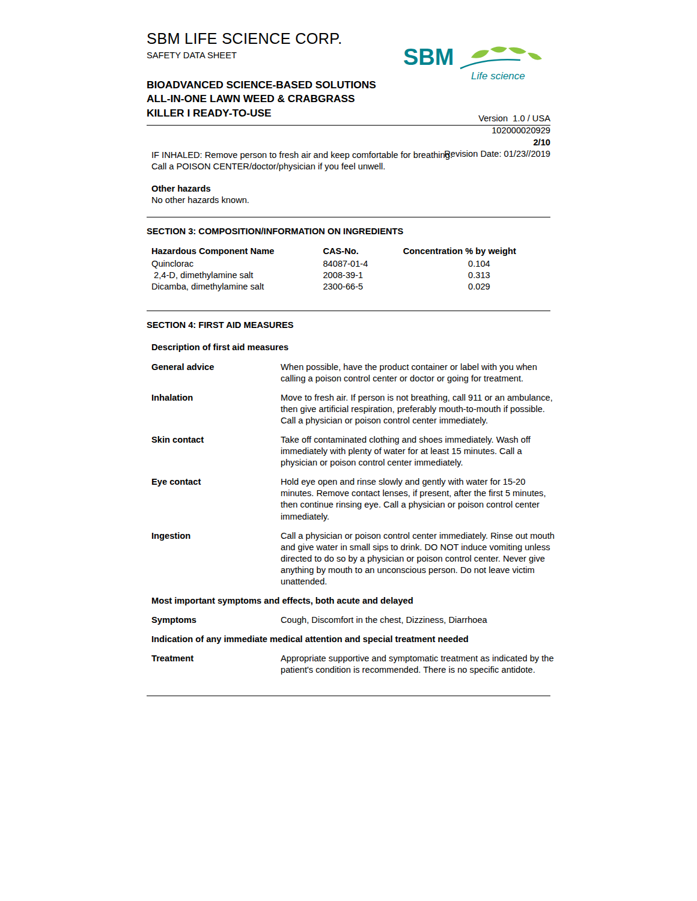SBM LIFE SCIENCE CORP.
SAFETY DATA SHEET
SBM Life science
BIOADVANCED SCIENCE-BASED SOLUTIONS ALL-IN-ONE LAWN WEED & CRABGRASS KILLER I READY-TO-USE
Version 1.0 / USA
102000020929
2/10
Revision Date: 01/23//2019
IF INHALED: Remove person to fresh air and keep comfortable for breathing.
Call a POISON CENTER/doctor/physician if you feel unwell.
Other hazards
No other hazards known.
SECTION 3: COMPOSITION/INFORMATION ON INGREDIENTS
| Hazardous Component Name | CAS-No. | Concentration % by weight |
| --- | --- | --- |
| Quinclorac | 84087-01-4 | 0.104 |
| 2,4-D, dimethylamine salt | 2008-39-1 | 0.313 |
| Dicamba, dimethylamine salt | 2300-66-5 | 0.029 |
SECTION 4: FIRST AID MEASURES
Description of first aid measures
| General advice | When possible, have the product container or label with you when calling a poison control center or doctor or going for treatment. |
| Inhalation | Move to fresh air. If person is not breathing, call 911 or an ambulance, then give artificial respiration, preferably mouth-to-mouth if possible. Call a physician or poison control center immediately. |
| Skin contact | Take off contaminated clothing and shoes immediately. Wash off immediately with plenty of water for at least 15 minutes. Call a physician or poison control center immediately. |
| Eye contact | Hold eye open and rinse slowly and gently with water for 15-20 minutes. Remove contact lenses, if present, after the first 5 minutes, then continue rinsing eye. Call a physician or poison control center immediately. |
| Ingestion | Call a physician or poison control center immediately. Rinse out mouth and give water in small sips to drink. DO NOT induce vomiting unless directed to do so by a physician or poison control center. Never give anything by mouth to an unconscious person. Do not leave victim unattended. |
Most important symptoms and effects, both acute and delayed
| Symptoms | Cough, Discomfort in the chest, Dizziness, Diarrhoea |
Indication of any immediate medical attention and special treatment needed
| Treatment | Appropriate supportive and symptomatic treatment as indicated by the patient's condition is recommended. There is no specific antidote. |